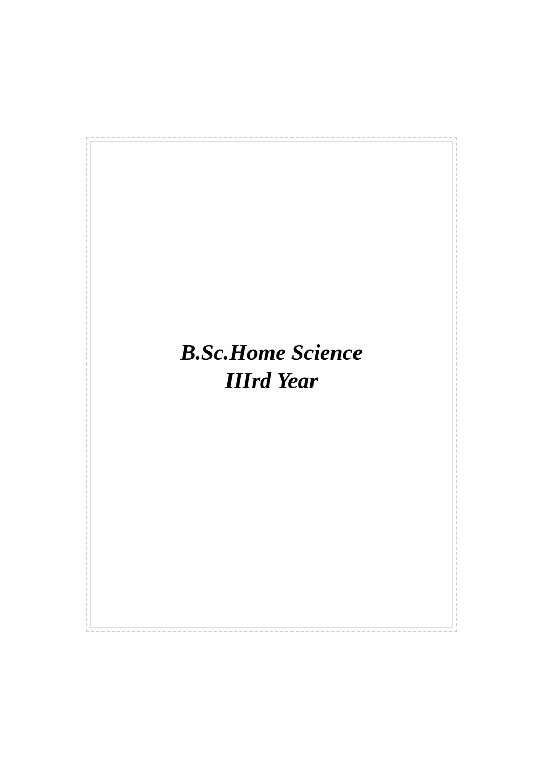B.Sc.Home Science
IIIrd Year